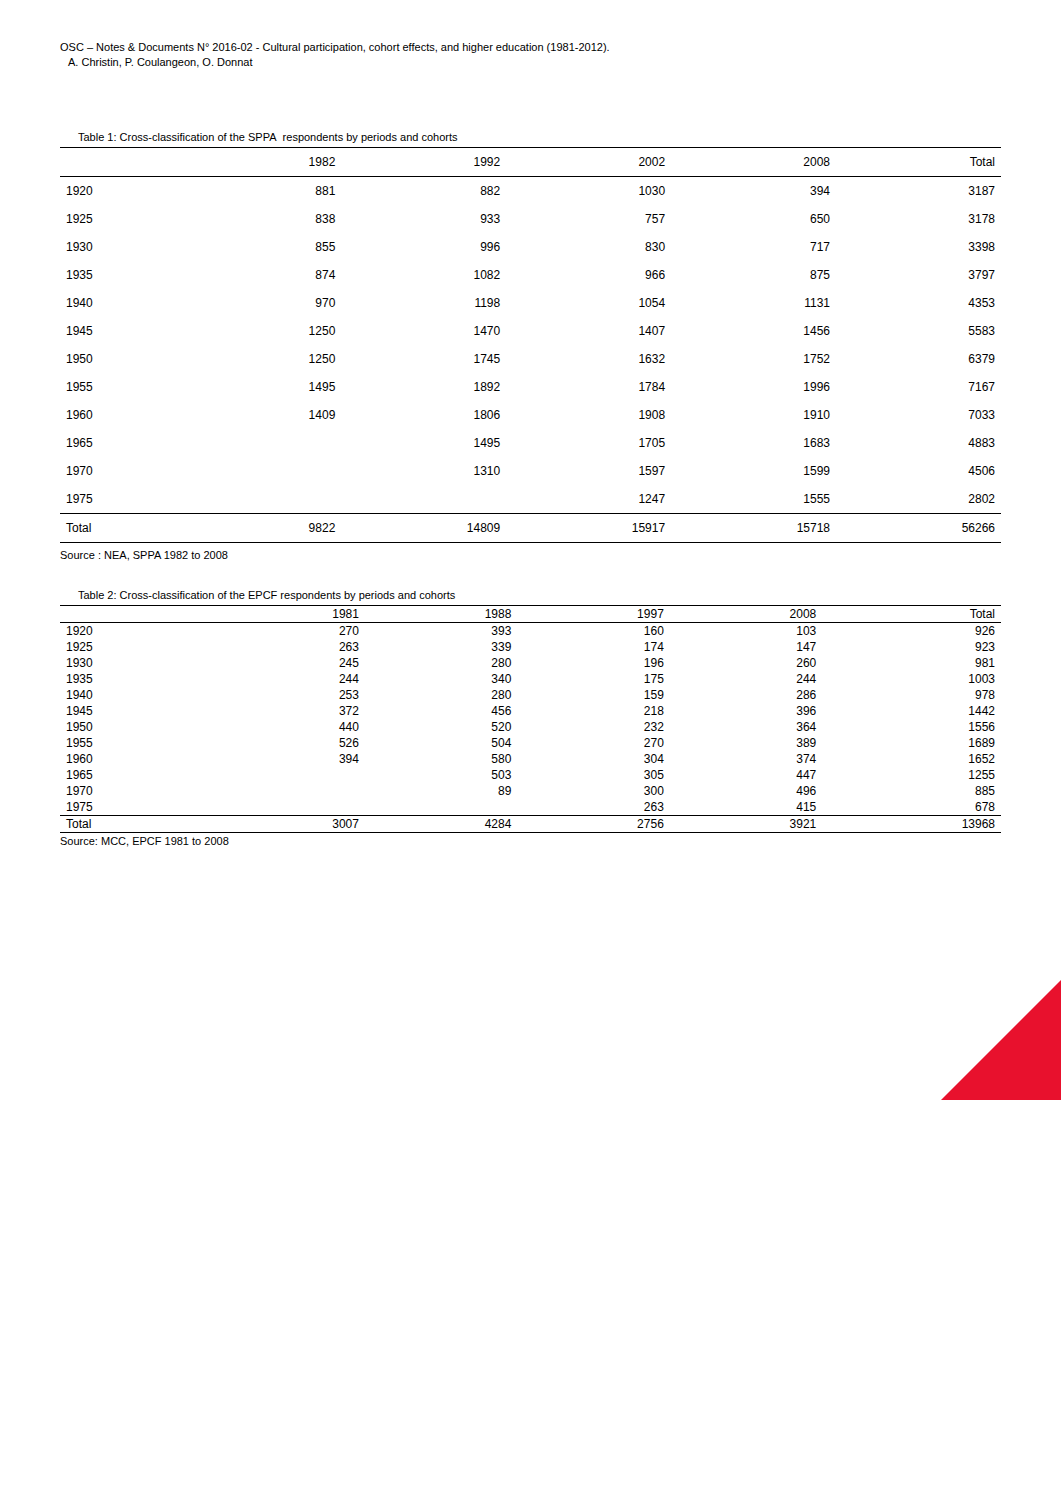OSC – Notes & Documents N° 2016-02 - Cultural participation, cohort effects, and higher education (1981-2012).
A. Christin, P. Coulangeon, O. Donnat
Table 1: Cross-classification of the SPPA respondents by periods and cohorts
| | 1982 | 1992 | 2002 | 2008 | Total |
| --- | --- | --- | --- | --- | --- |
| 1920 | 881 | 882 | 1030 | 394 | 3187 |
| 1925 | 838 | 933 | 757 | 650 | 3178 |
| 1930 | 855 | 996 | 830 | 717 | 3398 |
| 1935 | 874 | 1082 | 966 | 875 | 3797 |
| 1940 | 970 | 1198 | 1054 | 1131 | 4353 |
| 1945 | 1250 | 1470 | 1407 | 1456 | 5583 |
| 1950 | 1250 | 1745 | 1632 | 1752 | 6379 |
| 1955 | 1495 | 1892 | 1784 | 1996 | 7167 |
| 1960 | 1409 | 1806 | 1908 | 1910 | 7033 |
| 1965 | | 1495 | 1705 | 1683 | 4883 |
| 1970 | | 1310 | 1597 | 1599 | 4506 |
| 1975 | | | 1247 | 1555 | 2802 |
| Total | 9822 | 14809 | 15917 | 15718 | 56266 |
Source : NEA, SPPA 1982 to 2008
Table 2: Cross-classification of the EPCF respondents by periods and cohorts
| | 1981 | 1988 | 1997 | 2008 | Total |
| --- | --- | --- | --- | --- | --- |
| 1920 | 270 | 393 | 160 | 103 | 926 |
| 1925 | 263 | 339 | 174 | 147 | 923 |
| 1930 | 245 | 280 | 196 | 260 | 981 |
| 1935 | 244 | 340 | 175 | 244 | 1003 |
| 1940 | 253 | 280 | 159 | 286 | 978 |
| 1945 | 372 | 456 | 218 | 396 | 1442 |
| 1950 | 440 | 520 | 232 | 364 | 1556 |
| 1955 | 526 | 504 | 270 | 389 | 1689 |
| 1960 | 394 | 580 | 304 | 374 | 1652 |
| 1965 | | 503 | 305 | 447 | 1255 |
| 1970 | | 89 | 300 | 496 | 885 |
| 1975 | | | 263 | 415 | 678 |
| Total | 3007 | 4284 | 2756 | 3921 | 13968 |
Source: MCC, EPCF 1981 to 2008
10